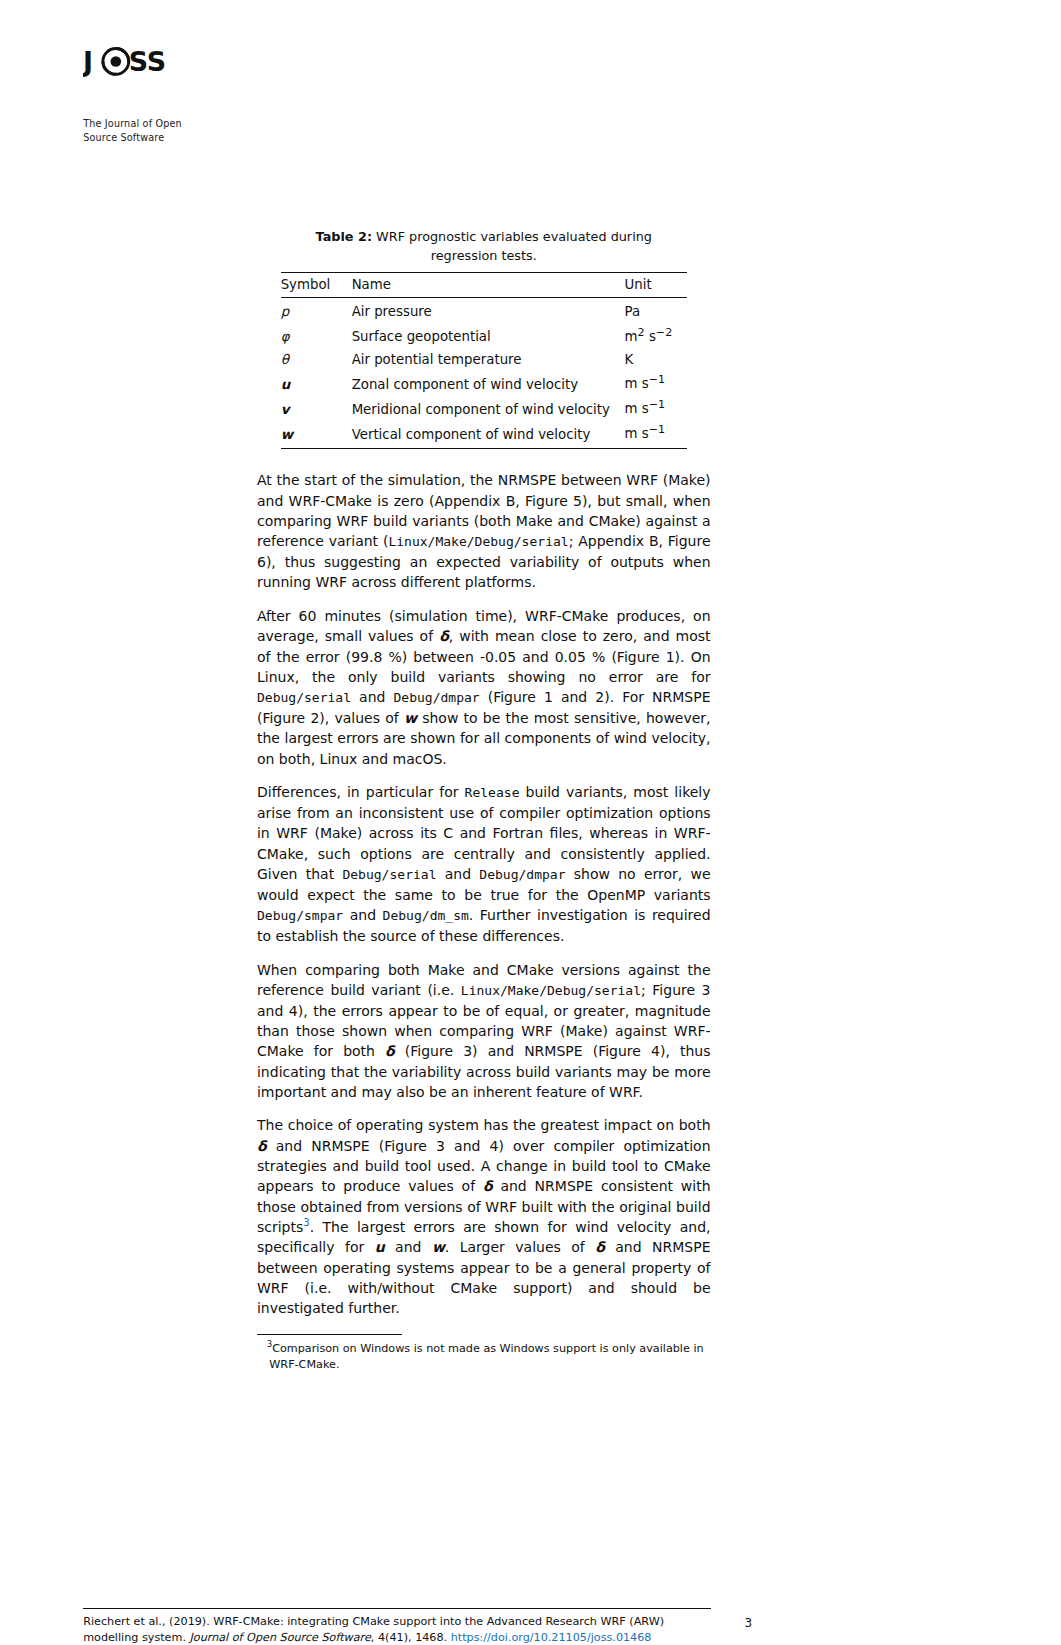J SS
The Journal of Open Source Software
Table 2: WRF prognostic variables evaluated during regression tests.
| Symbol | Name | Unit |
| --- | --- | --- |
| p | Air pressure | Pa |
| φ | Surface geopotential | m 2 s −2 |
| θ | Air potential temperature | K |
| u | Zonal component of wind velocity | m s −1 |
| v | Meridional component of wind velocity | m s −1 |
| w | Vertical component of wind velocity | m s −1 |
At the start of the simulation, the NRMSPE between WRF (Make) and WRF-CMake is zero (Appendix B, Figure 5), but small, when comparing WRF build variants (both Make and CMake) against a reference variant (Linux/Make/Debug/serial; Appendix B, Figure 6), thus suggesting an expected variability of outputs when running WRF across different platforms.
After 60 minutes (simulation time), WRF-CMake produces, on average, small values of δ, with mean close to zero, and most of the error (99.8 %) between -0.05 and 0.05 % (Figure 1). On Linux, the only build variants showing no error are for Debug/serial and Debug/dmpar (Figure 1 and 2). For NRMSPE (Figure 2), values of w show to be the most sensitive, however, the largest errors are shown for all components of wind velocity, on both, Linux and macOS.
Differences, in particular for Release build variants, most likely arise from an inconsistent use of compiler optimization options in WRF (Make) across its C and Fortran files, whereas in WRF-CMake, such options are centrally and consistently applied. Given that Debug/serial and Debug/dmpar show no error, we would expect the same to be true for the OpenMP variants Debug/smpar and Debug/dm_sm. Further investigation is required to establish the source of these differences.
When comparing both Make and CMake versions against the reference build variant (i.e. Linux/Make/Debug/serial; Figure 3 and 4), the errors appear to be of equal, or greater, magnitude than those shown when comparing WRF (Make) against WRF-CMake for both δ (Figure 3) and NRMSPE (Figure 4), thus indicating that the variability across build variants may be more important and may also be an inherent feature of WRF.
The choice of operating system has the greatest impact on both δ and NRMSPE (Figure 3 and 4) over compiler optimization strategies and build tool used. A change in build tool to CMake appears to produce values of δ and NRMSPE consistent with those obtained from versions of WRF built with the original build scripts3. The largest errors are shown for wind velocity and, specifically for u and w. Larger values of δ and NRMSPE between operating systems appear to be a general property of WRF (i.e. with/without CMake support) and should be investigated further.
3Comparison on Windows is not made as Windows support is only available in WRF-CMake.
3 Riechert et al., (2019). WRF-CMake: integrating CMake support into the Advanced Research WRF (ARW) modelling system. Journal of Open Source Software, 4(41), 1468. https://doi.org/10.21105/joss.01468